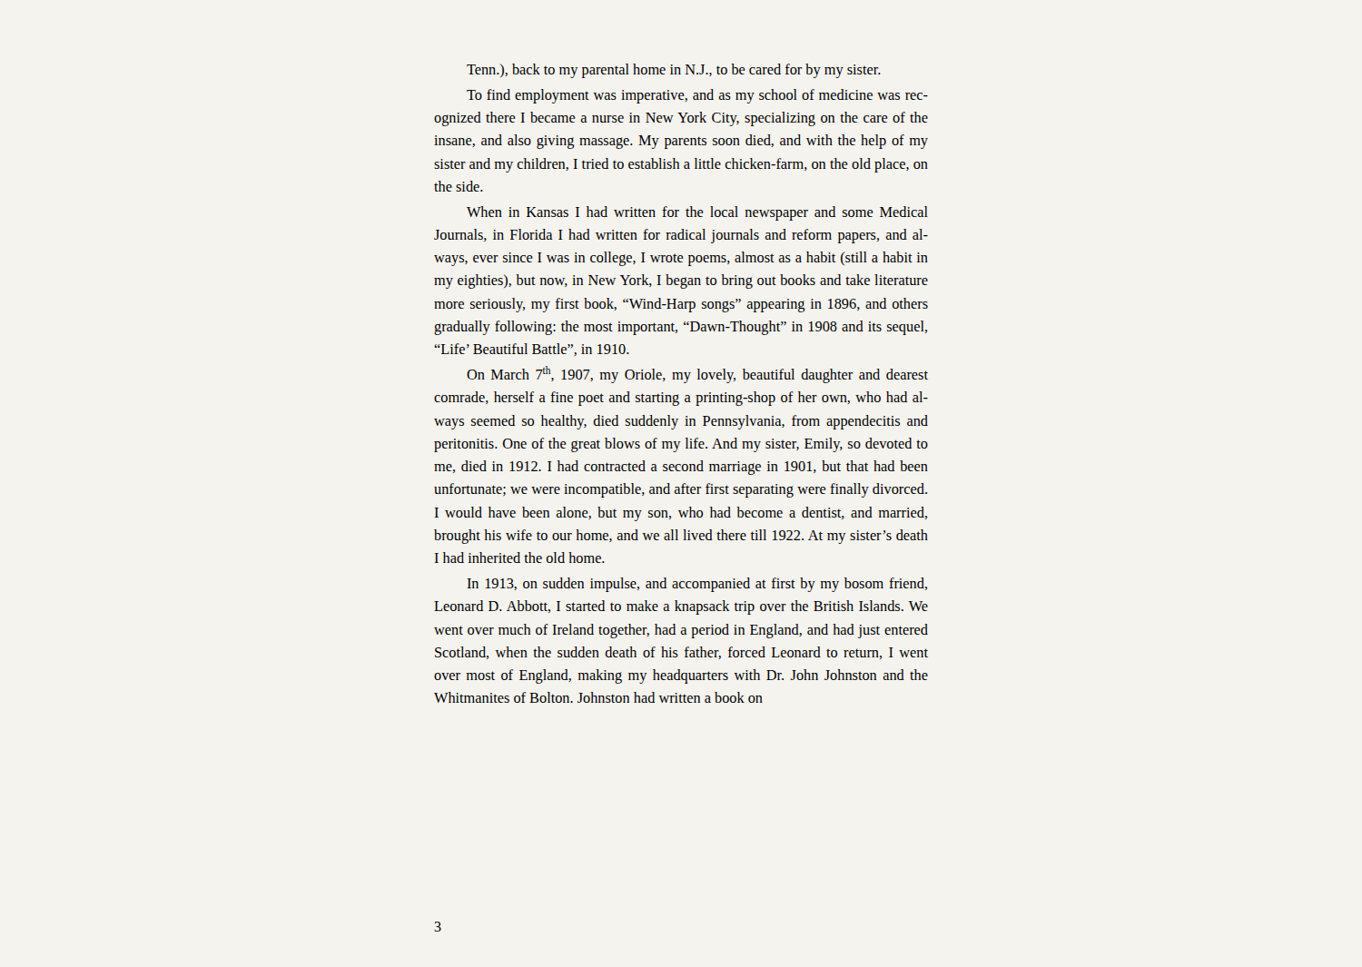Tenn.), back to my parental home in N.J., to be cared for by my sister.
To find employment was imperative, and as my school of medicine was recognized there I became a nurse in New York City, specializing on the care of the insane, and also giving massage. My parents soon died, and with the help of my sister and my children, I tried to establish a little chicken-farm, on the old place, on the side.
When in Kansas I had written for the local newspaper and some Medical Journals, in Florida I had written for radical journals and reform papers, and always, ever since I was in college, I wrote poems, almost as a habit (still a habit in my eighties), but now, in New York, I began to bring out books and take literature more seriously, my first book, “Wind-Harp songs” appearing in 1896, and others gradually following: the most important, “Dawn-Thought” in 1908 and its sequel, “Life’ Beautiful Battle”, in 1910.
On March 7th, 1907, my Oriole, my lovely, beautiful daughter and dearest comrade, herself a fine poet and starting a printing-shop of her own, who had always seemed so healthy, died suddenly in Pennsylvania, from appendecitis and peritonitis. One of the great blows of my life. And my sister, Emily, so devoted to me, died in 1912. I had contracted a second marriage in 1901, but that had been unfortunate; we were incompatible, and after first separating were finally divorced. I would have been alone, but my son, who had become a dentist, and married, brought his wife to our home, and we all lived there till 1922. At my sister’s death I had inherited the old home.
In 1913, on sudden impulse, and accompanied at first by my bosom friend, Leonard D. Abbott, I started to make a knapsack trip over the British Islands. We went over much of Ireland together, had a period in England, and had just entered Scotland, when the sudden death of his father, forced Leonard to return, I went over most of England, making my headquarters with Dr. John Johnston and the Whitmanites of Bolton. Johnston had written a book on
3